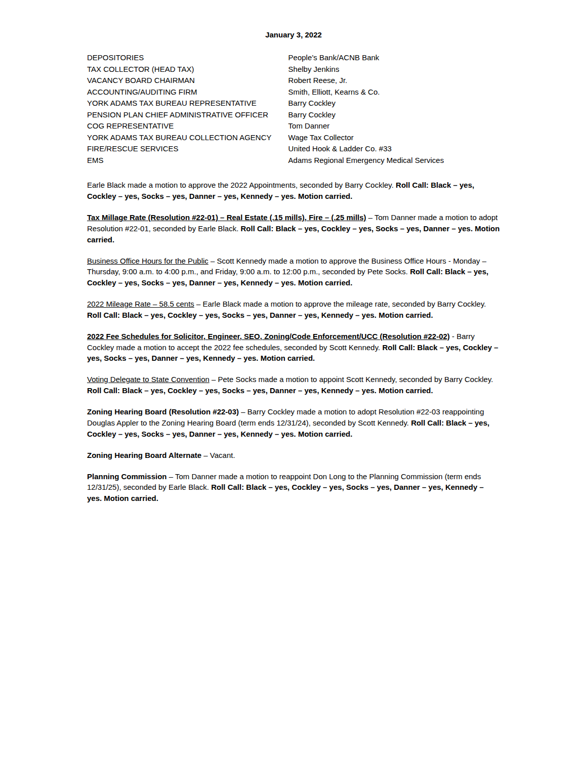January 3, 2022
| Depositories | People’s Bank/ACNB Bank |
| Tax Collector (Head Tax) | Shelby Jenkins |
| Vacancy Board Chairman | Robert Reese, Jr. |
| Accounting/Auditing Firm | Smith, Elliott, Kearns & Co. |
| York Adams Tax Bureau Representative | Barry Cockley |
| Pension Plan Chief Administrative Officer | Barry Cockley |
| COG Representative | Tom Danner |
| York Adams Tax Bureau Collection Agency | Wage Tax Collector |
| Fire/Rescue Services | United Hook & Ladder Co. #33 |
| EMS | Adams Regional Emergency Medical Services |
Earle Black made a motion to approve the 2022 Appointments, seconded by Barry Cockley. Roll Call: Black – yes, Cockley – yes, Socks – yes, Danner – yes, Kennedy – yes. Motion carried.
Tax Millage Rate (Resolution #22-01) – Real Estate (.15 mills), Fire – (.25 mills) – Tom Danner made a motion to adopt Resolution #22-01, seconded by Earle Black. Roll Call: Black – yes, Cockley – yes, Socks – yes, Danner – yes. Motion carried.
Business Office Hours for the Public – Scott Kennedy made a motion to approve the Business Office Hours - Monday – Thursday, 9:00 a.m. to 4:00 p.m., and Friday, 9:00 a.m. to 12:00 p.m., seconded by Pete Socks. Roll Call: Black – yes, Cockley – yes, Socks – yes, Danner – yes, Kennedy – yes. Motion carried.
2022 Mileage Rate – 58.5 cents – Earle Black made a motion to approve the mileage rate, seconded by Barry Cockley. Roll Call: Black – yes, Cockley – yes, Socks – yes, Danner – yes, Kennedy – yes. Motion carried.
2022 Fee Schedules for Solicitor, Engineer, SEO, Zoning/Code Enforcement/UCC (Resolution #22-02) - Barry Cockley made a motion to accept the 2022 fee schedules, seconded by Scott Kennedy. Roll Call: Black – yes, Cockley – yes, Socks – yes, Danner – yes, Kennedy – yes. Motion carried.
Voting Delegate to State Convention – Pete Socks made a motion to appoint Scott Kennedy, seconded by Barry Cockley. Roll Call: Black – yes, Cockley – yes, Socks – yes, Danner – yes, Kennedy – yes. Motion carried.
Zoning Hearing Board (Resolution #22-03) – Barry Cockley made a motion to adopt Resolution #22-03 reappointing Douglas Appler to the Zoning Hearing Board (term ends 12/31/24), seconded by Scott Kennedy. Roll Call: Black – yes, Cockley – yes, Socks – yes, Danner – yes, Kennedy – yes. Motion carried.
Zoning Hearing Board Alternate – Vacant.
Planning Commission – Tom Danner made a motion to reappoint Don Long to the Planning Commission (term ends 12/31/25), seconded by Earle Black. Roll Call: Black – yes, Cockley – yes, Socks – yes, Danner – yes, Kennedy – yes. Motion carried.